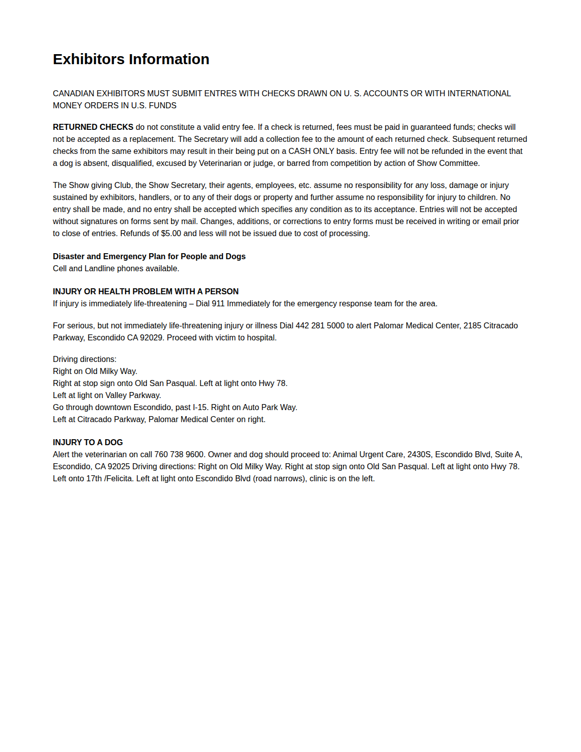Exhibitors Information
CANADIAN EXHIBITORS MUST SUBMIT ENTRES WITH CHECKS DRAWN ON U. S. ACCOUNTS OR WITH INTERNATIONAL MONEY ORDERS IN U.S. FUNDS
RETURNED CHECKS do not constitute a valid entry fee. If a check is returned, fees must be paid in guaranteed funds; checks will not be accepted as a replacement. The Secretary will add a collection fee to the amount of each returned check. Subsequent returned checks from the same exhibitors may result in their being put on a CASH ONLY basis. Entry fee will not be refunded in the event that a dog is absent, disqualified, excused by Veterinarian or judge, or barred from competition by action of Show Committee.
The Show giving Club, the Show Secretary, their agents, employees, etc. assume no responsibility for any loss, damage or injury sustained by exhibitors, handlers, or to any of their dogs or property and further assume no responsibility for injury to children. No entry shall be made, and no entry shall be accepted which specifies any condition as to its acceptance. Entries will not be accepted without signatures on forms sent by mail. Changes, additions, or corrections to entry forms must be received in writing or email prior to close of entries. Refunds of $5.00 and less will not be issued due to cost of processing.
Disaster and Emergency Plan for People and Dogs
Cell and Landline phones available.
INJURY OR HEALTH PROBLEM WITH A PERSON
If injury is immediately life-threatening – Dial 911 Immediately for the emergency response team for the area.
For serious, but not immediately life-threatening injury or illness Dial 442 281 5000 to alert Palomar Medical Center, 2185 Citracado Parkway, Escondido CA 92029. Proceed with victim to hospital.
Driving directions:
Right on Old Milky Way.
Right at stop sign onto Old San Pasqual. Left at light onto Hwy 78.
Left at light on Valley Parkway.
Go through downtown Escondido, past I-15. Right on Auto Park Way.
Left at Citracado Parkway, Palomar Medical Center on right.
INJURY TO A DOG
Alert the veterinarian on call 760 738 9600. Owner and dog should proceed to: Animal Urgent Care, 2430S, Escondido Blvd, Suite A, Escondido, CA 92025 Driving directions: Right on Old Milky Way. Right at stop sign onto Old San Pasqual. Left at light onto Hwy 78. Left onto 17th /Felicita. Left at light onto Escondido Blvd (road narrows), clinic is on the left.